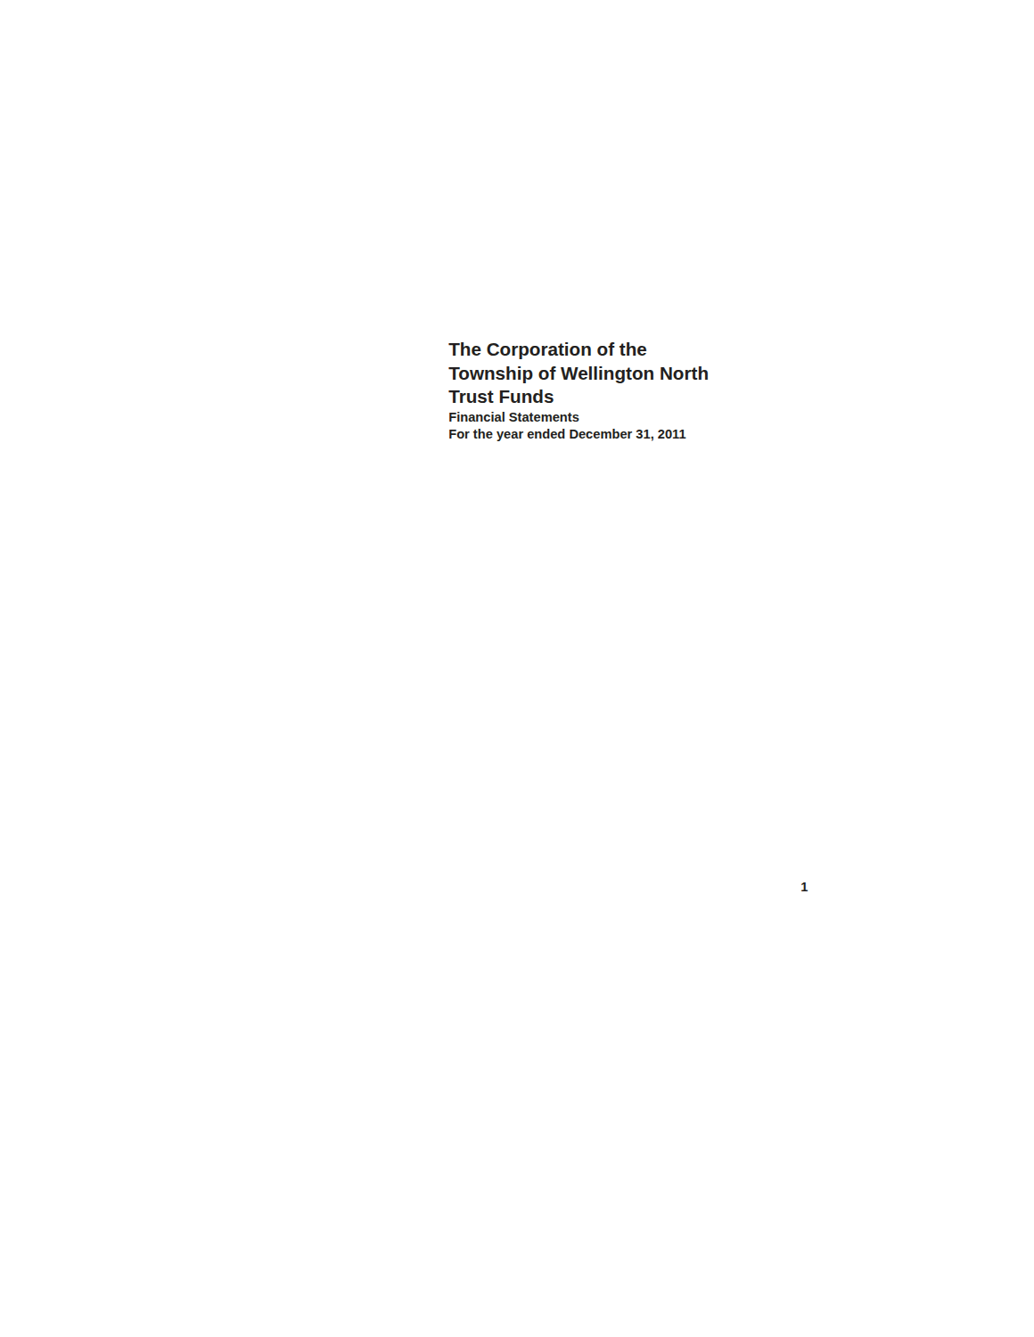The Corporation of the
Township of Wellington North
Trust Funds
Financial Statements
For the year ended December 31, 2011
1